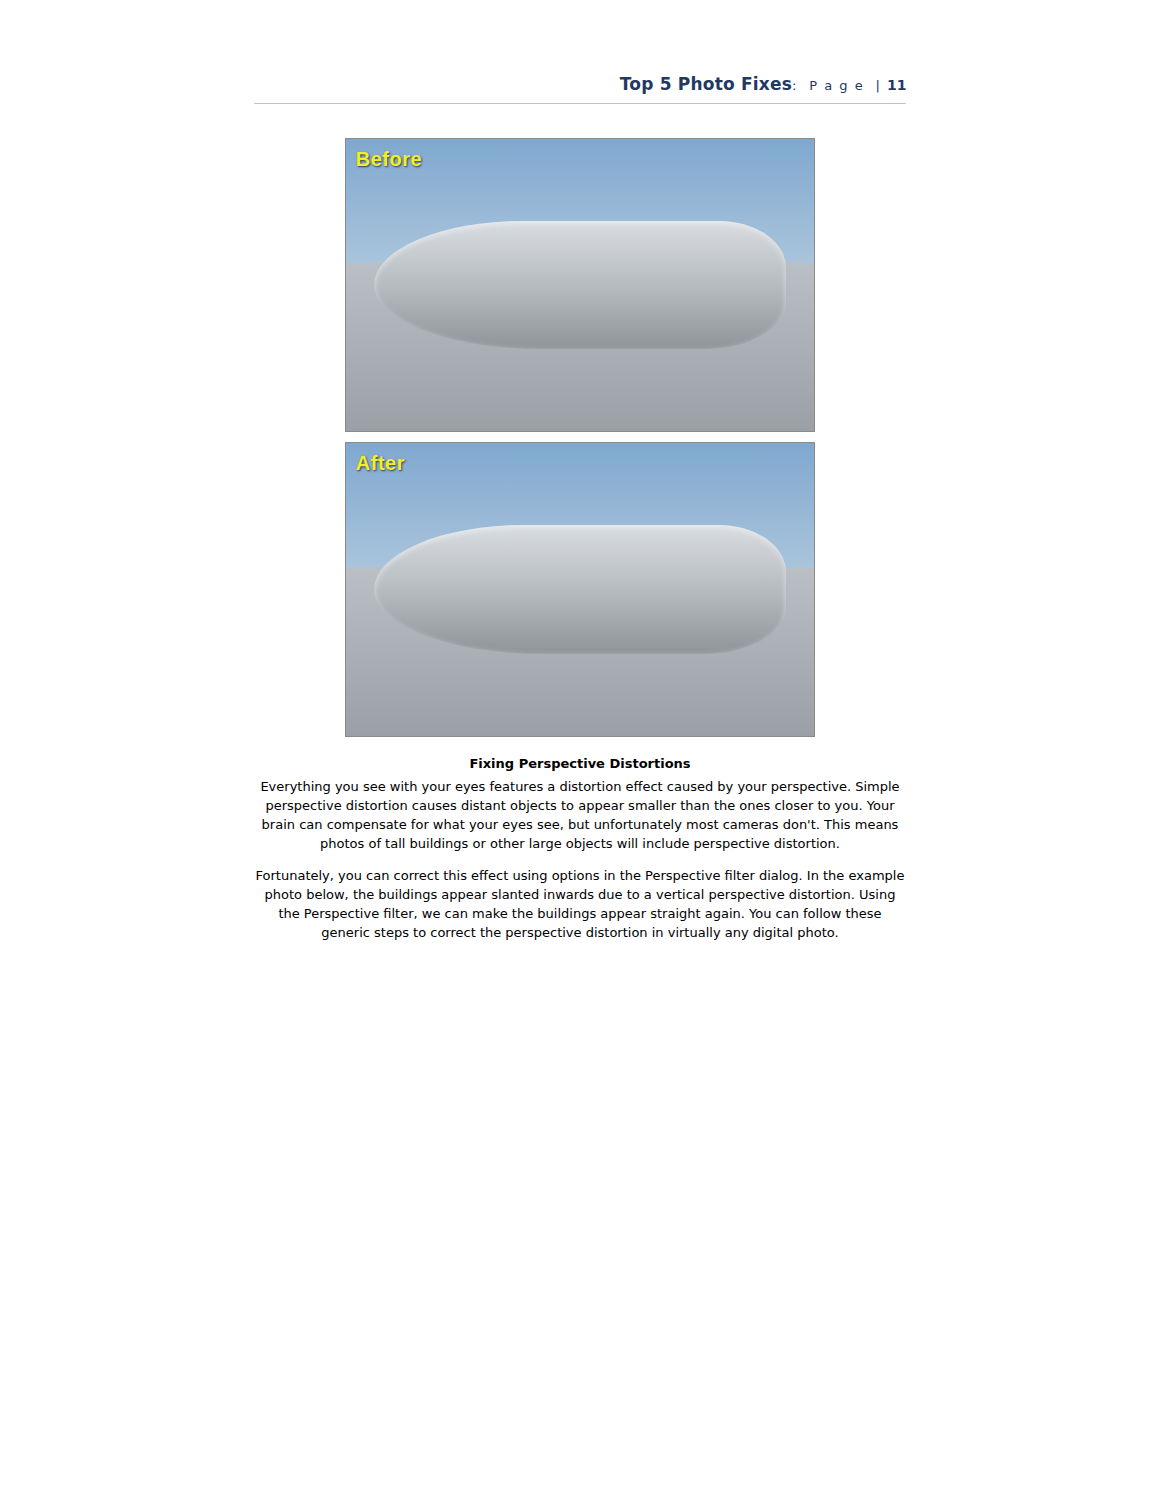Top 5 Photo Fixes: P a g e | 11
Before
After
Fixing Perspective Distortions
Everything you see with your eyes features a distortion effect caused by your perspective. Simple perspective distortion causes distant objects to appear smaller than the ones closer to you. Your brain can compensate for what your eyes see, but unfortunately most cameras don't. This means photos of tall buildings or other large objects will include perspective distortion.
Fortunately, you can correct this effect using options in the Perspective filter dialog. In the example photo below, the buildings appear slanted inwards due to a vertical perspective distortion. Using the Perspective filter, we can make the buildings appear straight again. You can follow these generic steps to correct the perspective distortion in virtually any digital photo.